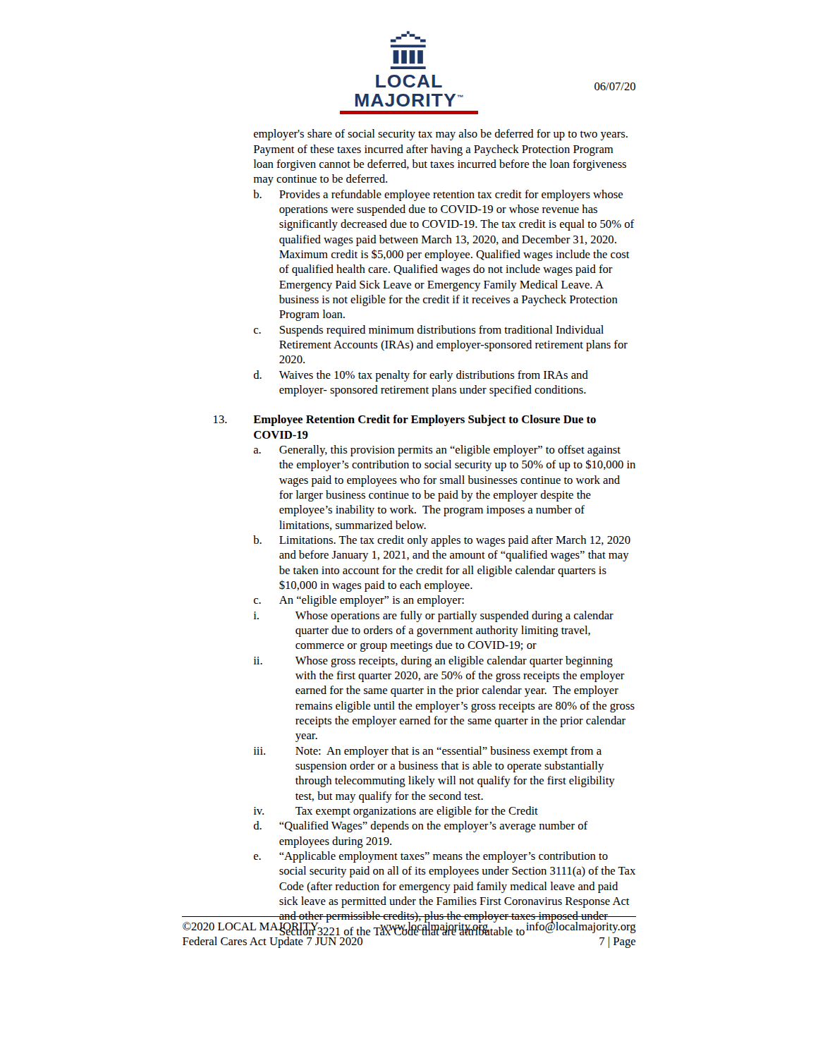🏛
LOCAL
MAJORITY™
06/07/20
employer's share of social security tax may also be deferred for up to two years. Payment of these taxes incurred after having a Paycheck Protection Program loan forgiven cannot be deferred, but taxes incurred before the loan forgiveness may continue to be deferred.
b.
Provides a refundable employee retention tax credit for employers whose operations were suspended due to COVID-19 or whose revenue has significantly decreased due to COVID-19. The tax credit is equal to 50% of qualified wages paid between March 13, 2020, and December 31, 2020. Maximum credit is $5,000 per employee. Qualified wages include the cost of qualified health care. Qualified wages do not include wages paid for Emergency Paid Sick Leave or Emergency Family Medical Leave. A business is not eligible for the credit if it receives a Paycheck Protection Program loan.
c.
Suspends required minimum distributions from traditional Individual Retirement Accounts (IRAs) and employer-sponsored retirement plans for 2020.
d.
Waives the 10% tax penalty for early distributions from IRAs and employer- sponsored retirement plans under specified conditions.
13.
Employee Retention Credit for Employers Subject to Closure Due to COVID-19
a.
Generally, this provision permits an “eligible employer” to offset against the employer’s contribution to social security up to 50% of up to $10,000 in wages paid to employees who for small businesses continue to work and for larger business continue to be paid by the employer despite the employee’s inability to work. The program imposes a number of limitations, summarized below.
b.
Limitations. The tax credit only apples to wages paid after March 12, 2020 and before January 1, 2021, and the amount of “qualified wages” that may be taken into account for the credit for all eligible calendar quarters is $10,000 in wages paid to each employee.
c.
An “eligible employer” is an employer:
i.
Whose operations are fully or partially suspended during a calendar quarter due to orders of a government authority limiting travel, commerce or group meetings due to COVID-19; or
ii.
Whose gross receipts, during an eligible calendar quarter beginning with the first quarter 2020, are 50% of the gross receipts the employer earned for the same quarter in the prior calendar year. The employer remains eligible until the employer’s gross receipts are 80% of the gross receipts the employer earned for the same quarter in the prior calendar year.
iii.
Note: An employer that is an “essential” business exempt from a suspension order or a business that is able to operate substantially through telecommuting likely will not qualify for the first eligibility test, but may qualify for the second test.
iv.
Tax exempt organizations are eligible for the Credit
d.
“Qualified Wages” depends on the employer’s average number of employees during 2019.
e.
“Applicable employment taxes” means the employer’s contribution to social security paid on all of its employees under Section 3111(a) of the Tax Code (after reduction for emergency paid family medical leave and paid sick leave as permitted under the Families First Coronavirus Response Act and other permissible credits), plus the employer taxes imposed under Section 3221 of the Tax Code that are attributable to
©2020 LOCAL MAJORITY www.localmajority.org info@localmajority.org
Federal Cares Act Update 7 JUN 2020 7 | Page